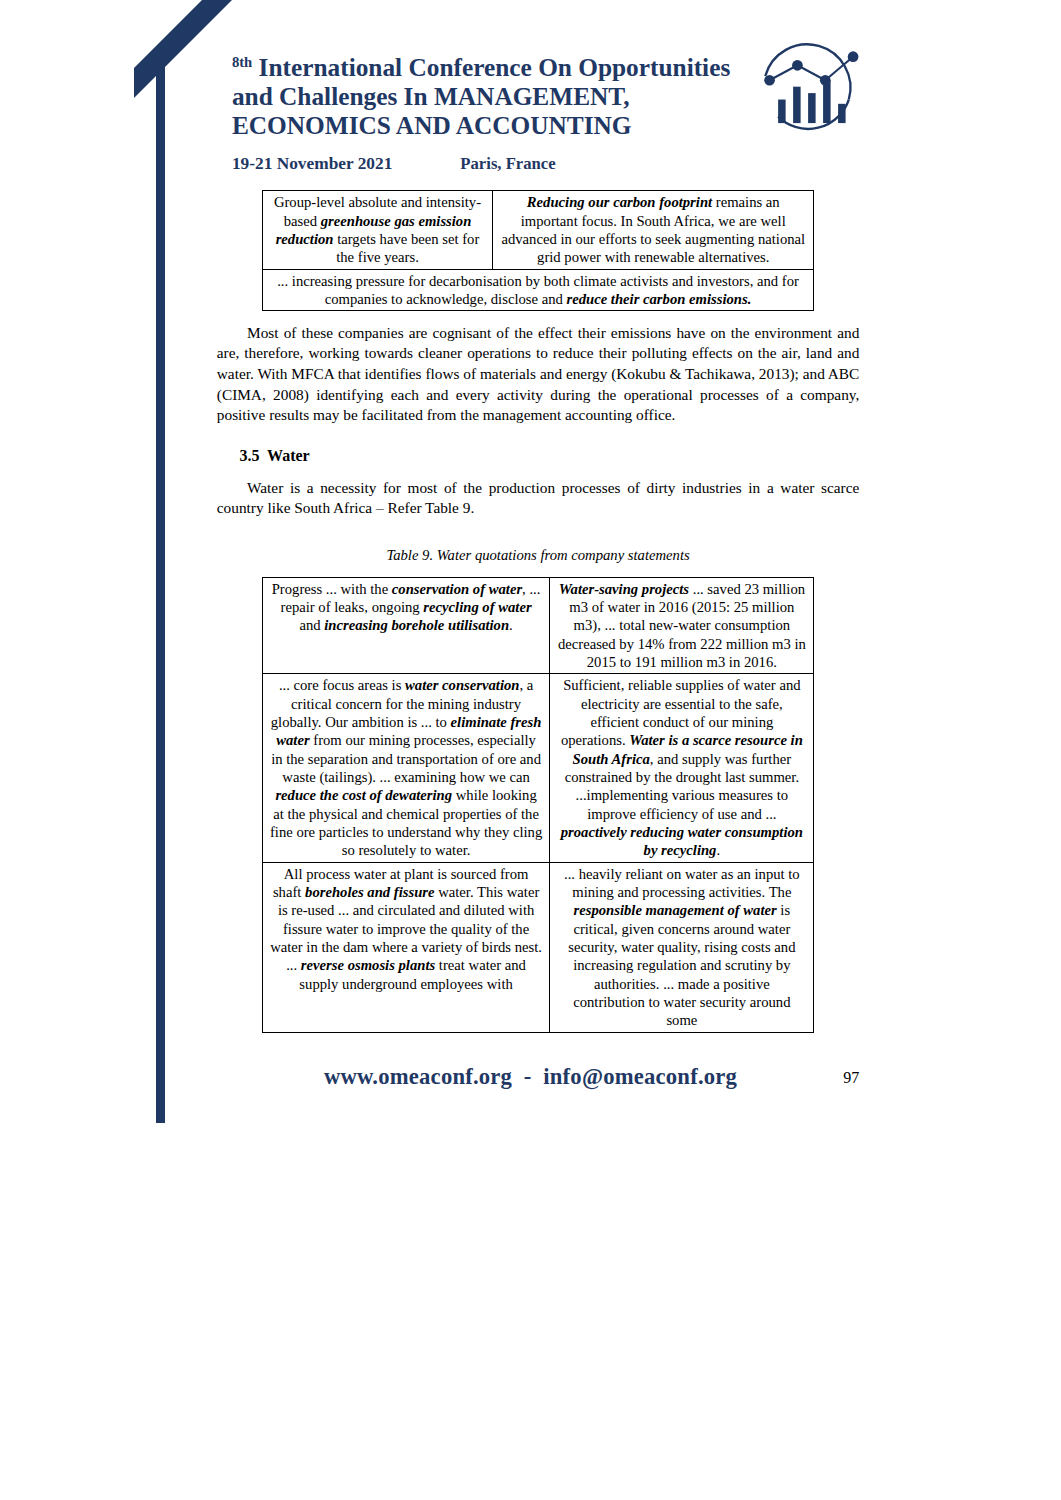8 th International Conference On Opportunities and Challenges In Management, Economics and Accounting
19-21 November 2021 Paris, France
| Group-level absolute and intensity-based greenhouse gas emission reduction targets have been set for the five years. | Reducing our carbon footprint remains an important focus. In South Africa, we are well advanced in our efforts to seek augmenting national grid power with renewable alternatives. |
| ... increasing pressure for decarbonisation by both climate activists and investors, and for companies to acknowledge, disclose and reduce their carbon emissions. |
Most of these companies are cognisant of the effect their emissions have on the environment and are, therefore, working towards cleaner operations to reduce their polluting effects on the air, land and water. With MFCA that identifies flows of materials and energy (Kokubu & Tachikawa, 2013); and ABC (CIMA, 2008) identifying each and every activity during the operational processes of a company, positive results may be facilitated from the management accounting office.
3.5 Water
Water is a necessity for most of the production processes of dirty industries in a water scarce country like South Africa – Refer Table 9.
Table 9. Water quotations from company statements
| Progress ... with the conservation of water , ... repair of leaks, ongoing recycling of water and increasing borehole utilisation . | Water-saving projects ... saved 23 million m3 of water in 2016 (2015: 25 million m3), ... total new-water consumption decreased by 14% from 222 million m3 in 2015 to 191 million m3 in 2016. |
| ... core focus areas is water conservation , a critical concern for the mining industry globally. Our ambition is ... to eliminate fresh water from our mining processes, especially in the separation and transportation of ore and waste (tailings). ... examining how we can reduce the cost of dewatering while looking at the physical and chemical properties of the fine ore particles to understand why they cling so resolutely to water. | Sufficient, reliable supplies of water and electricity are essential to the safe, efficient conduct of our mining operations. Water is a scarce resource in South Africa , and supply was further constrained by the drought last summer. ...implementing various measures to improve efficiency of use and ... proactively reducing water consumption by recycling . |
| All process water at plant is sourced from shaft boreholes and fissure water. This water is re-used ... and circulated and diluted with fissure water to improve the quality of the water in the dam where a variety of birds nest. ... reverse osmosis plants treat water and supply underground employees with | ... heavily reliant on water as an input to mining and processing activities. The responsible management of water is critical, given concerns around water security, water quality, rising costs and increasing regulation and scrutiny by authorities. ... made a positive contribution to water security around some |
www.omeaconf.org - info@omeaconf.org
97